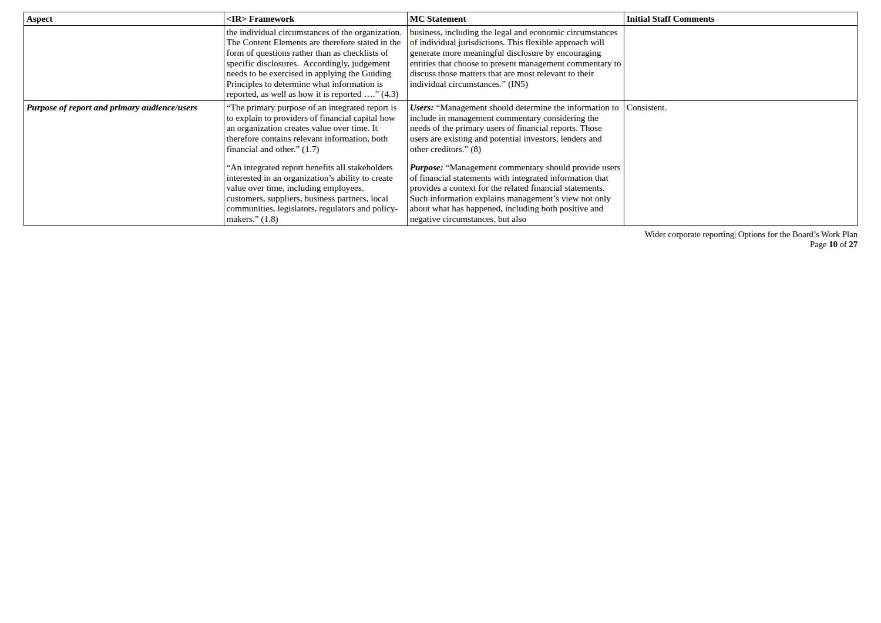| Aspect | <IR> Framework | MC Statement | Initial Staff Comments |
| --- | --- | --- | --- |
| | the individual circumstances of the organization. The Content Elements are therefore stated in the form of questions rather than as checklists of specific disclosures. Accordingly, judgement needs to be exercised in applying the Guiding Principles to determine what information is reported, as well as how it is reported ….” (4.3) | business, including the legal and economic circumstances of individual jurisdictions. This flexible approach will generate more meaningful disclosure by encouraging entities that choose to present management commentary to discuss those matters that are most relevant to their individual circumstances.” (IN5) | |
| Purpose of report and primary audience/users | “The primary purpose of an integrated report is to explain to providers of financial capital how an organization creates value over time. It therefore contains relevant information, both financial and other.” (1.7) “An integrated report benefits all stakeholders interested in an organization’s ability to create value over time, including employees, customers, suppliers, business partners, local communities, legislators, regulators and policy-makers.” (1.8) | Users: “Management should determine the information to include in management commentary considering the needs of the primary users of financial reports. Those users are existing and potential investors, lenders and other creditors.” (8) Purpose: “Management commentary should provide users of financial statements with integrated information that provides a context for the related financial statements. Such information explains management’s view not only about what has happened, including both positive and negative circumstances, but also | Consistent. |
Wider corporate reporting| Options for the Board’s Work Plan
Page 10 of 27